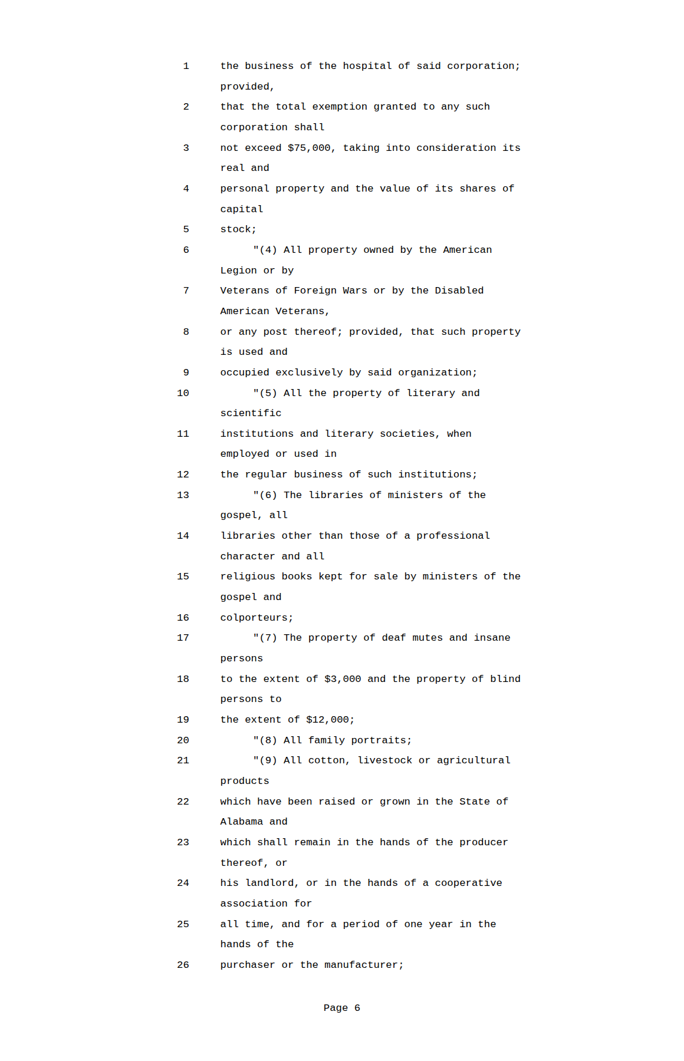the business of the hospital of said corporation; provided,
that the total exemption granted to any such corporation shall
not exceed $75,000, taking into consideration its real and
personal property and the value of its shares of capital
stock;
"(4) All property owned by the American Legion or by
Veterans of Foreign Wars or by the Disabled American Veterans,
or any post thereof; provided, that such property is used and
occupied exclusively by said organization;
"(5) All the property of literary and scientific
institutions and literary societies, when employed or used in
the regular business of such institutions;
"(6) The libraries of ministers of the gospel, all
libraries other than those of a professional character and all
religious books kept for sale by ministers of the gospel and
colporteurs;
"(7) The property of deaf mutes and insane persons
to the extent of $3,000 and the property of blind persons to
the extent of $12,000;
"(8) All family portraits;
"(9) All cotton, livestock or agricultural products
which have been raised or grown in the State of Alabama and
which shall remain in the hands of the producer thereof, or
his landlord, or in the hands of a cooperative association for
all time, and for a period of one year in the hands of the
purchaser or the manufacturer;
Page 6